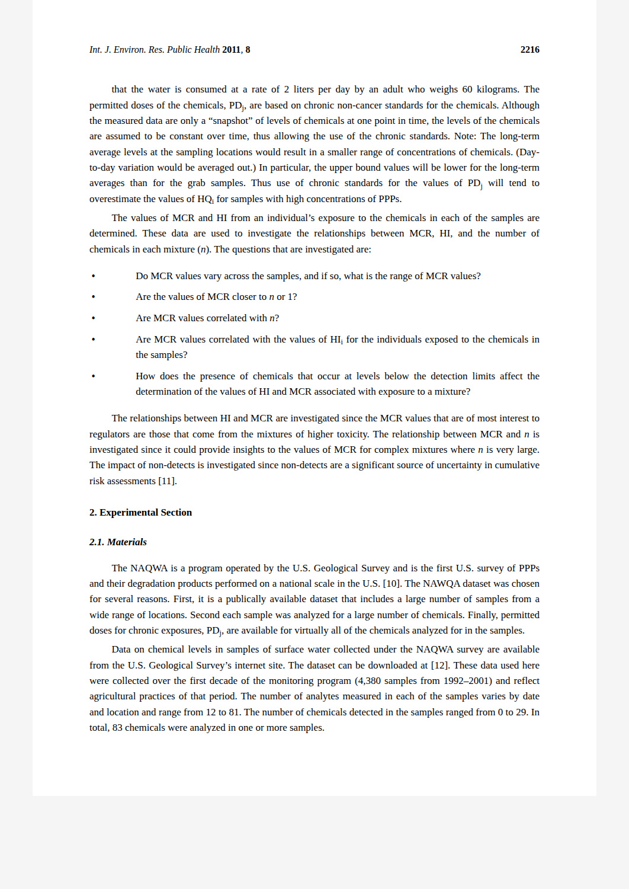Int. J. Environ. Res. Public Health 2011, 8 2216
that the water is consumed at a rate of 2 liters per day by an adult who weighs 60 kilograms. The permitted doses of the chemicals, PDj, are based on chronic non-cancer standards for the chemicals. Although the measured data are only a “snapshot” of levels of chemicals at one point in time, the levels of the chemicals are assumed to be constant over time, thus allowing the use of the chronic standards. Note: The long-term average levels at the sampling locations would result in a smaller range of concentrations of chemicals. (Day-to-day variation would be averaged out.) In particular, the upper bound values will be lower for the long-term averages than for the grab samples. Thus use of chronic standards for the values of PDj will tend to overestimate the values of HQi for samples with high concentrations of PPPs.
The values of MCR and HI from an individual’s exposure to the chemicals in each of the samples are determined. These data are used to investigate the relationships between MCR, HI, and the number of chemicals in each mixture (n). The questions that are investigated are:
Do MCR values vary across the samples, and if so, what is the range of MCR values?
Are the values of MCR closer to n or 1?
Are MCR values correlated with n?
Are MCR values correlated with the values of HIi for the individuals exposed to the chemicals in the samples?
How does the presence of chemicals that occur at levels below the detection limits affect the determination of the values of HI and MCR associated with exposure to a mixture?
The relationships between HI and MCR are investigated since the MCR values that are of most interest to regulators are those that come from the mixtures of higher toxicity. The relationship between MCR and n is investigated since it could provide insights to the values of MCR for complex mixtures where n is very large. The impact of non-detects is investigated since non-detects are a significant source of uncertainty in cumulative risk assessments [11].
2. Experimental Section
2.1. Materials
The NAQWA is a program operated by the U.S. Geological Survey and is the first U.S. survey of PPPs and their degradation products performed on a national scale in the U.S. [10]. The NAWQA dataset was chosen for several reasons. First, it is a publically available dataset that includes a large number of samples from a wide range of locations. Second each sample was analyzed for a large number of chemicals. Finally, permitted doses for chronic exposures, PDj, are available for virtually all of the chemicals analyzed for in the samples.
Data on chemical levels in samples of surface water collected under the NAQWA survey are available from the U.S. Geological Survey’s internet site. The dataset can be downloaded at [12]. These data used here were collected over the first decade of the monitoring program (4,380 samples from 1992–2001) and reflect agricultural practices of that period. The number of analytes measured in each of the samples varies by date and location and range from 12 to 81. The number of chemicals detected in the samples ranged from 0 to 29. In total, 83 chemicals were analyzed in one or more samples.